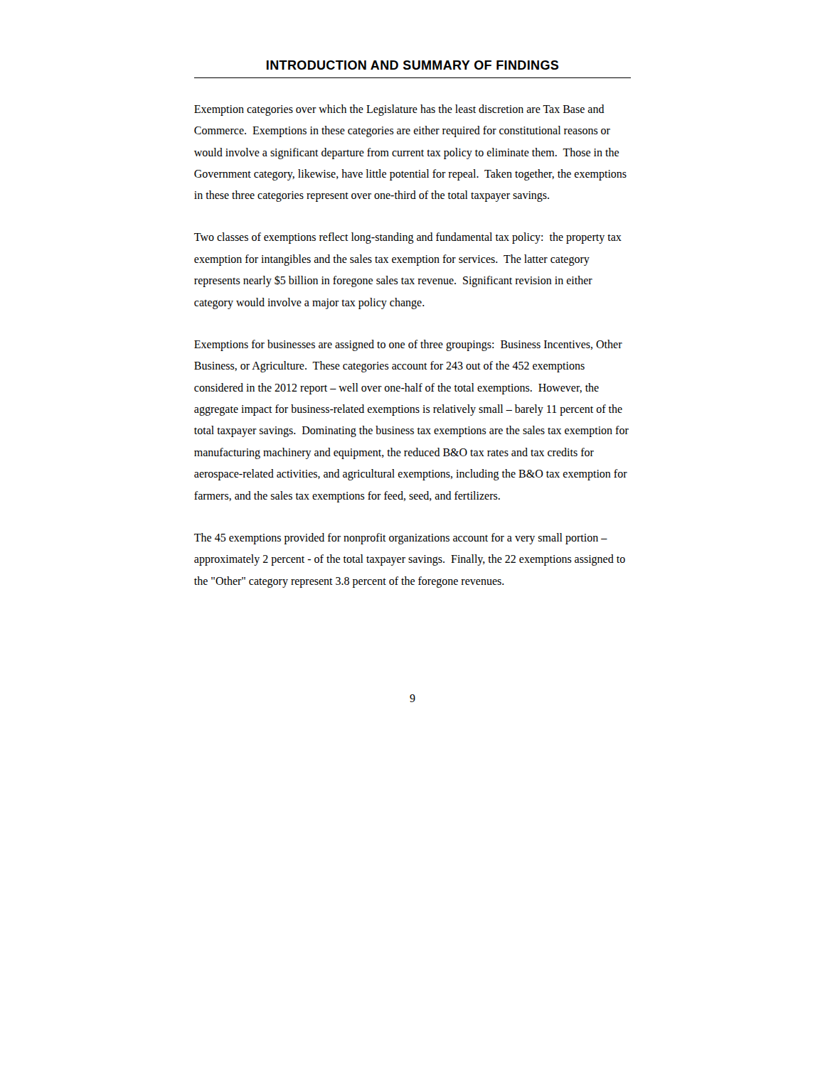INTRODUCTION AND SUMMARY OF FINDINGS
Exemption categories over which the Legislature has the least discretion are Tax Base and Commerce. Exemptions in these categories are either required for constitutional reasons or would involve a significant departure from current tax policy to eliminate them. Those in the Government category, likewise, have little potential for repeal. Taken together, the exemptions in these three categories represent over one-third of the total taxpayer savings.
Two classes of exemptions reflect long-standing and fundamental tax policy: the property tax exemption for intangibles and the sales tax exemption for services. The latter category represents nearly $5 billion in foregone sales tax revenue. Significant revision in either category would involve a major tax policy change.
Exemptions for businesses are assigned to one of three groupings: Business Incentives, Other Business, or Agriculture. These categories account for 243 out of the 452 exemptions considered in the 2012 report – well over one-half of the total exemptions. However, the aggregate impact for business-related exemptions is relatively small – barely 11 percent of the total taxpayer savings. Dominating the business tax exemptions are the sales tax exemption for manufacturing machinery and equipment, the reduced B&O tax rates and tax credits for aerospace-related activities, and agricultural exemptions, including the B&O tax exemption for farmers, and the sales tax exemptions for feed, seed, and fertilizers.
The 45 exemptions provided for nonprofit organizations account for a very small portion – approximately 2 percent - of the total taxpayer savings. Finally, the 22 exemptions assigned to the "Other" category represent 3.8 percent of the foregone revenues.
9